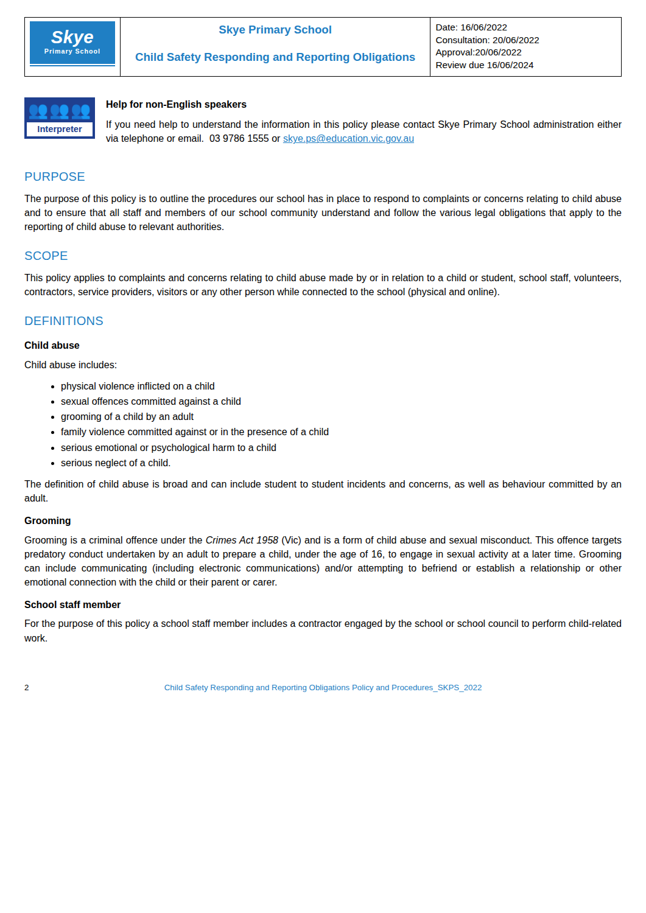| Skye Primary School | Skye Primary School Child Safety Responding and Reporting Obligations | Date: 16/06/2022 Consultation: 20/06/2022 Approval:20/06/2022 Review due 16/06/2024 |
👥👥👥
Interpreter
Help for non-English speakers
If you need help to understand the information in this policy please contact Skye Primary School administration either via telephone or email. 03 9786 1555 or skye.ps@education.vic.gov.au
PURPOSE
The purpose of this policy is to outline the procedures our school has in place to respond to complaints or concerns relating to child abuse and to ensure that all staff and members of our school community understand and follow the various legal obligations that apply to the reporting of child abuse to relevant authorities.
SCOPE
This policy applies to complaints and concerns relating to child abuse made by or in relation to a child or student, school staff, volunteers, contractors, service providers, visitors or any other person while connected to the school (physical and online).
DEFINITIONS
Child abuse
Child abuse includes:
physical violence inflicted on a child
sexual offences committed against a child
grooming of a child by an adult
family violence committed against or in the presence of a child
serious emotional or psychological harm to a child
serious neglect of a child.
The definition of child abuse is broad and can include student to student incidents and concerns, as well as behaviour committed by an adult.
Grooming
Grooming is a criminal offence under the Crimes Act 1958 (Vic) and is a form of child abuse and sexual misconduct. This offence targets predatory conduct undertaken by an adult to prepare a child, under the age of 16, to engage in sexual activity at a later time. Grooming can include communicating (including electronic communications) and/or attempting to befriend or establish a relationship or other emotional connection with the child or their parent or carer.
School staff member
For the purpose of this policy a school staff member includes a contractor engaged by the school or school council to perform child-related work.
2
Child Safety Responding and Reporting Obligations Policy and Procedures_SKPS_2022